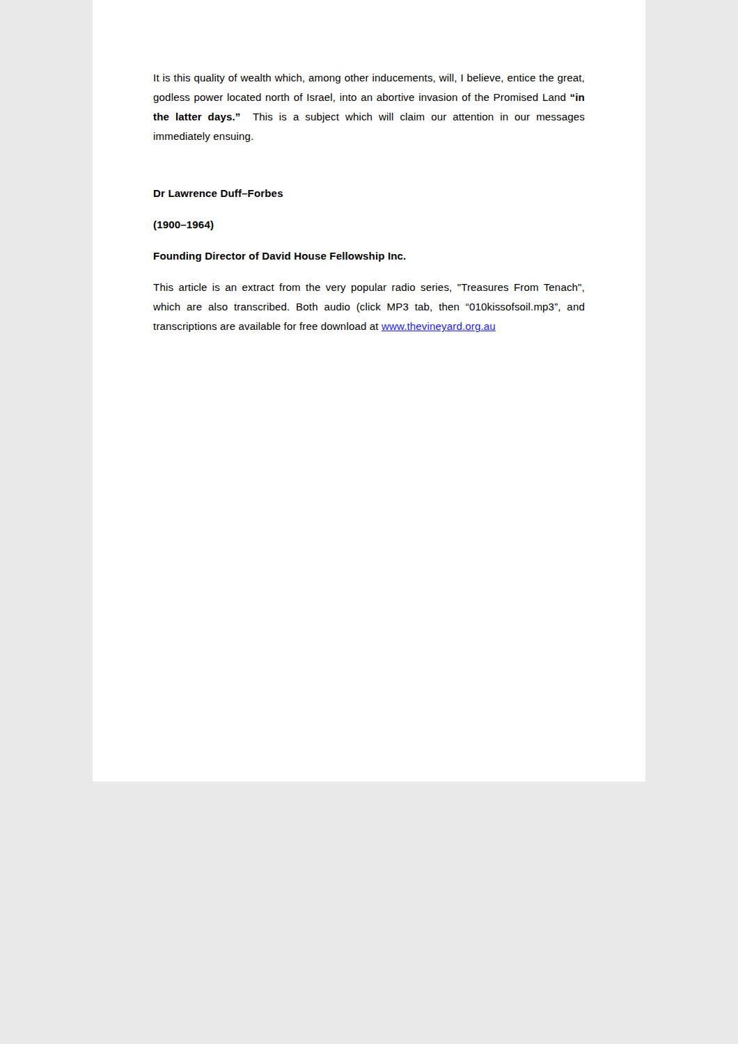It is this quality of wealth which, among other inducements, will, I believe, entice the great, godless power located north of Israel, into an abortive invasion of the Promised Land “in the latter days.” This is a subject which will claim our attention in our messages immediately ensuing.
Dr Lawrence Duff–Forbes
(1900–1964)
Founding Director of David House Fellowship Inc.
This article is an extract from the very popular radio series, "Treasures From Tenach", which are also transcribed. Both audio (click MP3 tab, then “010kissofsoil.mp3”, and transcriptions are available for free download at www.thevineyard.org.au